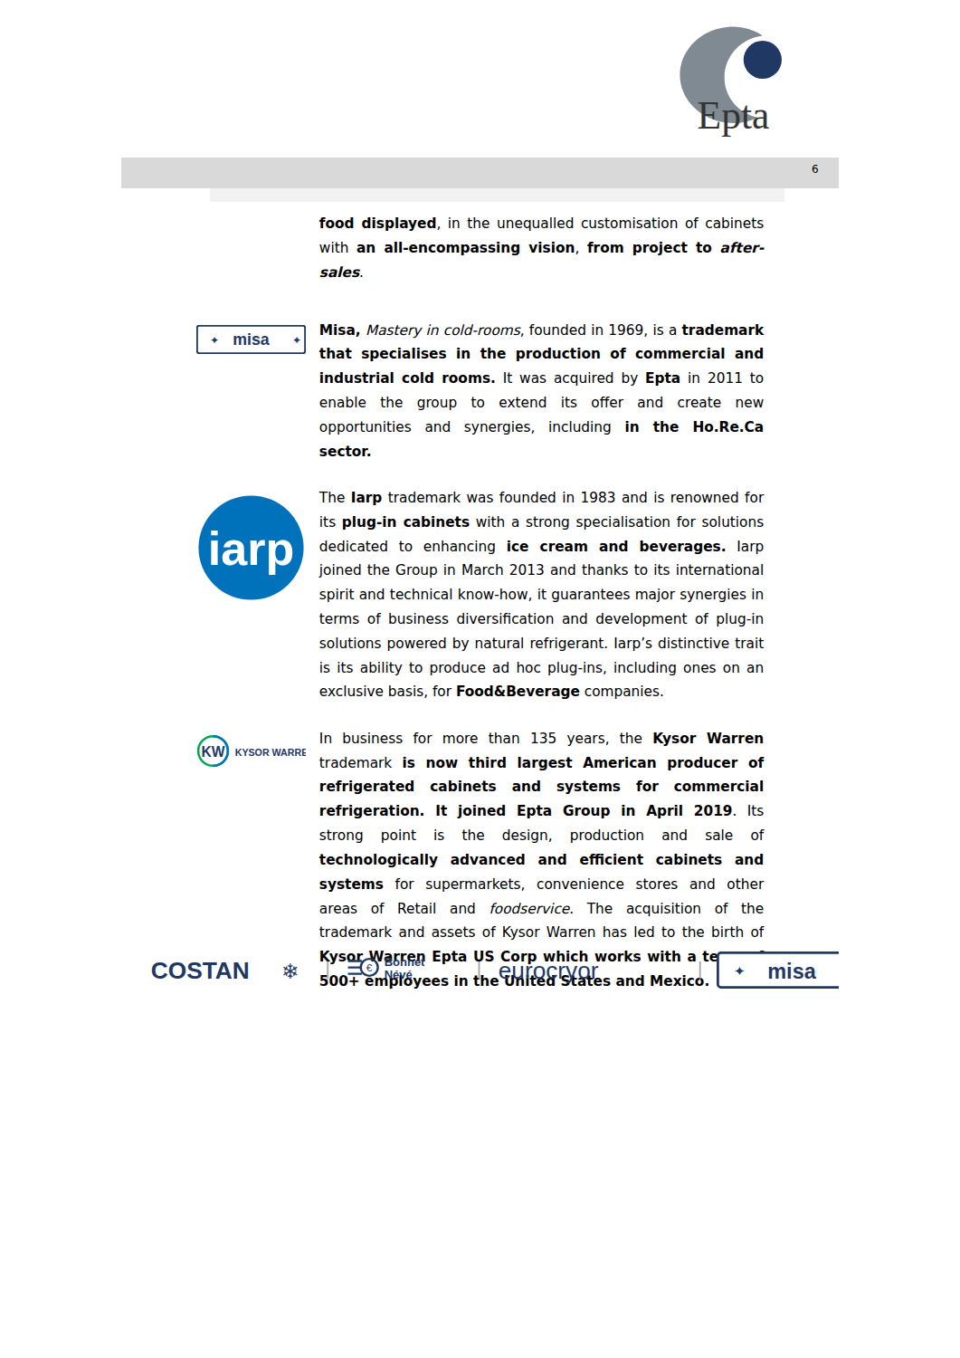6
food displayed, in the unequalled customisation of cabinets with an all-encompassing vision, from project to after-sales.
Misa, Mastery in cold-rooms, founded in 1969, is a trademark that specialises in the production of commercial and industrial cold rooms. It was acquired by Epta in 2011 to enable the group to extend its offer and create new opportunities and synergies, including in the Ho.Re.Ca sector.
The Iarp trademark was founded in 1983 and is renowned for its plug-in cabinets with a strong specialisation for solutions dedicated to enhancing ice cream and beverages. Iarp joined the Group in March 2013 and thanks to its international spirit and technical know-how, it guarantees major synergies in terms of business diversification and development of plug-in solutions powered by natural refrigerant. Iarp’s distinctive trait is its ability to produce ad hoc plug-ins, including ones on an exclusive basis, for Food&Beverage companies.
In business for more than 135 years, the Kysor Warren trademark is now third largest American producer of refrigerated cabinets and systems for commercial refrigeration. It joined Epta Group in April 2019. Its strong point is the design, production and sale of technologically advanced and efficient cabinets and systems for supermarkets, convenience stores and other areas of Retail and foodservice. The acquisition of the trademark and assets of Kysor Warren has led to the birth of Kysor Warren Epta US Corp which works with a team of 500+ employees in the United States and Mexico.
| | | | |